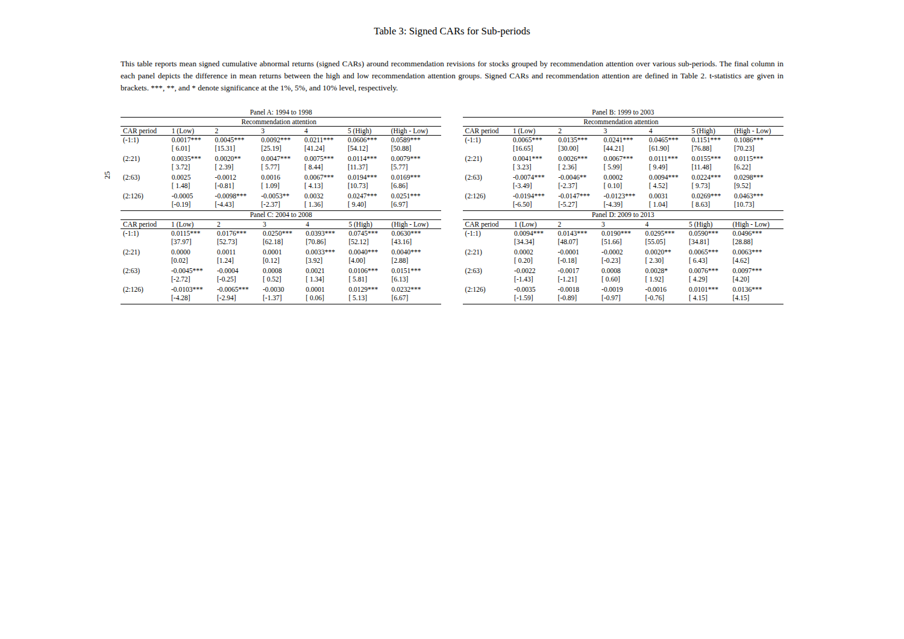25
Table 3: Signed CARs for Sub-periods
This table reports mean signed cumulative abnormal returns (signed CARs) around recommendation revisions for stocks grouped by recommendation attention over various sub-periods. The final column in each panel depicts the difference in mean returns between the high and low recommendation attention groups. Signed CARs and recommendation attention are defined in Table 2. t-statistics are given in brackets. ***, **, and * denote significance at the 1%, 5%, and 10% level, respectively.
Panel A: 1994 to 1998
| | Recommendation attention | |
| --- | --- | --- |
| CAR period | 1 (Low) | 2 | 3 | 4 | 5 (High) | (High - Low) |
| (-1:1) | 0.0017*** | 0.0045*** | 0.0092*** | 0.0211*** | 0.0606*** | 0.0589*** |
| | [ 6.01] | [15.31] | [25.19] | [41.24] | [54.12] | [50.88] |
| (2:21) | 0.0035*** | 0.0020** | 0.0047*** | 0.0075*** | 0.0114*** | 0.0079*** |
| | [ 3.72] | [ 2.39] | [ 5.77] | [ 8.44] | [11.37] | [5.77] |
| (2:63) | 0.0025 | -0.0012 | 0.0016 | 0.0067*** | 0.0194*** | 0.0169*** |
| | [ 1.48] | [-0.81] | [ 1.09] | [ 4.13] | [10.73] | [6.86] |
| (2:126) | -0.0005 | -0.0098*** | -0.0053** | 0.0032 | 0.0247*** | 0.0251*** |
| | [-0.19] | [-4.43] | [-2.37] | [ 1.36] | [ 9.40] | [6.97] |
Panel B: 1999 to 2003
| | Recommendation attention | |
| --- | --- | --- |
| CAR period | 1 (Low) | 2 | 3 | 4 | 5 (High) | (High - Low) |
| (-1:1) | 0.0065*** | 0.0135*** | 0.0241*** | 0.0465*** | 0.1151*** | 0.1086*** |
| | [16.65] | [30.00] | [44.21] | [61.90] | [76.88] | [70.23] |
| (2:21) | 0.0041*** | 0.0026*** | 0.0067*** | 0.0111*** | 0.0155*** | 0.0115*** |
| | [ 3.23] | [ 2.36] | [ 5.99] | [ 9.49] | [11.48] | [6.22] |
| (2:63) | -0.0074*** | -0.0046** | 0.0002 | 0.0094*** | 0.0224*** | 0.0298*** |
| | [-3.49] | [-2.37] | [ 0.10] | [ 4.52] | [ 9.73] | [9.52] |
| (2:126) | -0.0194*** | -0.0147*** | -0.0123*** | 0.0031 | 0.0269*** | 0.0463*** |
| | [-6.50] | [-5.27] | [-4.39] | [ 1.04] | [ 8.63] | [10.73] |
Panel C: 2004 to 2008
| CAR period | 1 (Low) | 2 | 3 | 4 | 5 (High) | (High - Low) |
| --- | --- | --- | --- | --- | --- | --- |
| (-1:1) | 0.0115*** | 0.0176*** | 0.0250*** | 0.0393*** | 0.0745*** | 0.0630*** |
| | [37.97] | [52.73] | [62.18] | [70.86] | [52.12] | [43.16] |
| (2:21) | 0.0000 | 0.0011 | 0.0001 | 0.0033*** | 0.0040*** | 0.0040*** |
| | [0.02] | [1.24] | [0.12] | [3.92] | [4.00] | [2.88] |
| (2:63) | -0.0045*** | -0.0004 | 0.0008 | 0.0021 | 0.0106*** | 0.0151*** |
| | [-2.72] | [-0.25] | [ 0.52] | [ 1.34] | [ 5.81] | [6.13] |
| (2:126) | -0.0103*** | -0.0065*** | -0.0030 | 0.0001 | 0.0129*** | 0.0232*** |
| | [-4.28] | [-2.94] | [-1.37] | [ 0.06] | [ 5.13] | [6.67] |
Panel D: 2009 to 2013
| CAR period | 1 (Low) | 2 | 3 | 4 | 5 (High) | (High - Low) |
| --- | --- | --- | --- | --- | --- | --- |
| (-1:1) | 0.0094*** | 0.0143*** | 0.0190*** | 0.0295*** | 0.0590*** | 0.0496*** |
| | [34.34] | [48.07] | [51.66] | [55.05] | [34.81] | [28.88] |
| (2:21) | 0.0002 | -0.0001 | -0.0002 | 0.0020** | 0.0065*** | 0.0063*** |
| | [ 0.20] | [-0.18] | [-0.23] | [ 2.30] | [ 6.43] | [4.62] |
| (2:63) | -0.0022 | -0.0017 | 0.0008 | 0.0028* | 0.0076*** | 0.0097*** |
| | [-1.43] | [-1.21] | [ 0.60] | [ 1.92] | [ 4.29] | [4.20] |
| (2:126) | -0.0035 | -0.0018 | -0.0019 | -0.0016 | 0.0101*** | 0.0136*** |
| | [-1.59] | [-0.89] | [-0.97] | [-0.76] | [ 4.15] | [4.15] |